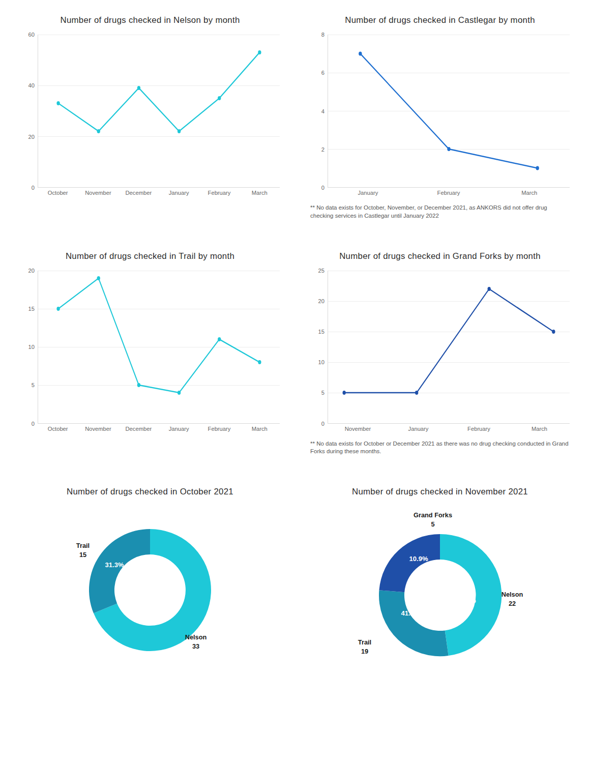Number of drugs checked in Nelson by month
60 40 20 0
October November December January February March
Number of drugs checked in Castlegar by month
8 6 4 2 0
January February March
** No data exists for October, November, or December 2021, as ANKORS did not offer drug checking services in Castlegar until January 2022
Number of drugs checked in Trail by month
20 15 10 5 0
October November December January February March
Number of drugs checked in Grand Forks by month
25 20 15 10 5 0
November January February March
** No data exists for October or December 2021 as there was no drug checking conducted in Grand Forks during these months.
Number of drugs checked in October 2021
68.8% 31.3% Trail 15 Nelson 33
Number of drugs checked in November 2021
47.8% 41.3% 10.9% Grand Forks 5 Nelson 22 Trail 19